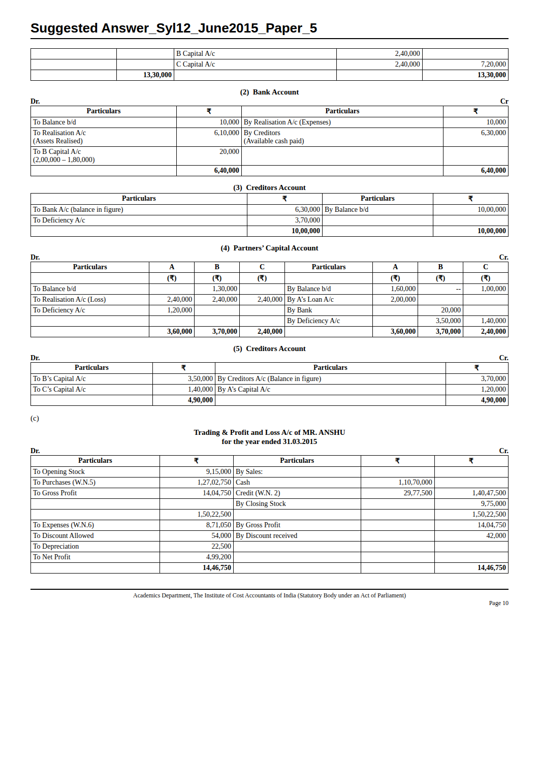Suggested Answer_Syl12_June2015_Paper_5
| | | B Capital A/c | 2,40,000 | |
| | | C Capital A/c | 2,40,000 | 7,20,000 |
| | 13,30,000 | | | 13,30,000 |
(2) Bank Account
Dr. Cr
| Particulars | ₹ | Particulars | ₹ |
| --- | --- | --- | --- |
| To Balance b/d | 10,000 | By Realisation A/c (Expenses) | 10,000 |
| To Realisation A/c (Assets Realised) | 6,10,000 | By Creditors (Available cash paid) | 6,30,000 |
| To B Capital A/c (2,00,000 – 1,80,000) | 20,000 | | |
| | 6,40,000 | | 6,40,000 |
(3) Creditors Account
| Particulars | ₹ | Particulars | ₹ |
| --- | --- | --- | --- |
| To Bank A/c (balance in figure) | 6,30,000 | By Balance b/d | 10,00,000 |
| To Deficiency A/c | 3,70,000 | | |
| | 10,00,000 | | 10,00,000 |
(4) Partners’ Capital Account
Dr. Cr.
| Particulars | A | B | C | Particulars | A | B | C |
| --- | --- | --- | --- | --- | --- | --- | --- |
| | (₹) | (₹) | (₹) | | (₹) | (₹) | (₹) |
| To Balance b/d | | 1,30,000 | | By Balance b/d | 1,60,000 | -- | 1,00,000 |
| To Realisation A/c (Loss) | 2,40,000 | 2,40,000 | 2,40,000 | By A’s Loan A/c | 2,00,000 | | |
| To Deficiency A/c | 1,20,000 | | | By Bank | | 20,000 | |
| | | | | By Deficiency A/c | | 3,50,000 | 1,40,000 |
| | 3,60,000 | 3,70,000 | 2,40,000 | | 3,60,000 | 3,70,000 | 2,40,000 |
(5) Creditors Account
Dr. Cr.
| Particulars | ₹ | Particulars | ₹ |
| --- | --- | --- | --- |
| To B’s Capital A/c | 3,50,000 | By Creditors A/c (Balance in figure) | 3,70,000 |
| To C’s Capital A/c | 1,40,000 | By A’s Capital A/c | 1,20,000 |
| | 4,90,000 | | 4,90,000 |
(c)
Trading & Profit and Loss A/c of MR. ANSHU
for the year ended 31.03.2015
Dr. Cr.
| Particulars | ₹ | Particulars | ₹ | ₹ |
| --- | --- | --- | --- | --- |
| To Opening Stock | 9,15,000 | By Sales: | | |
| To Purchases (W.N.5) | 1,27,02,750 | Cash | 1,10,70,000 | |
| To Gross Profit | 14,04,750 | Credit (W.N. 2) | 29,77,500 | 1,40,47,500 |
| | | By Closing Stock | | 9,75,000 |
| | 1,50,22,500 | | | 1,50,22,500 |
| To Expenses (W.N.6) | 8,71,050 | By Gross Profit | | 14,04,750 |
| To Discount Allowed | 54,000 | By Discount received | | 42,000 |
| To Depreciation | 22,500 | | | |
| To Net Profit | 4,99,200 | | | |
| | 14,46,750 | | | 14,46,750 |
Academics Department, The Institute of Cost Accountants of India (Statutory Body under an Act of Parliament)
Page 10